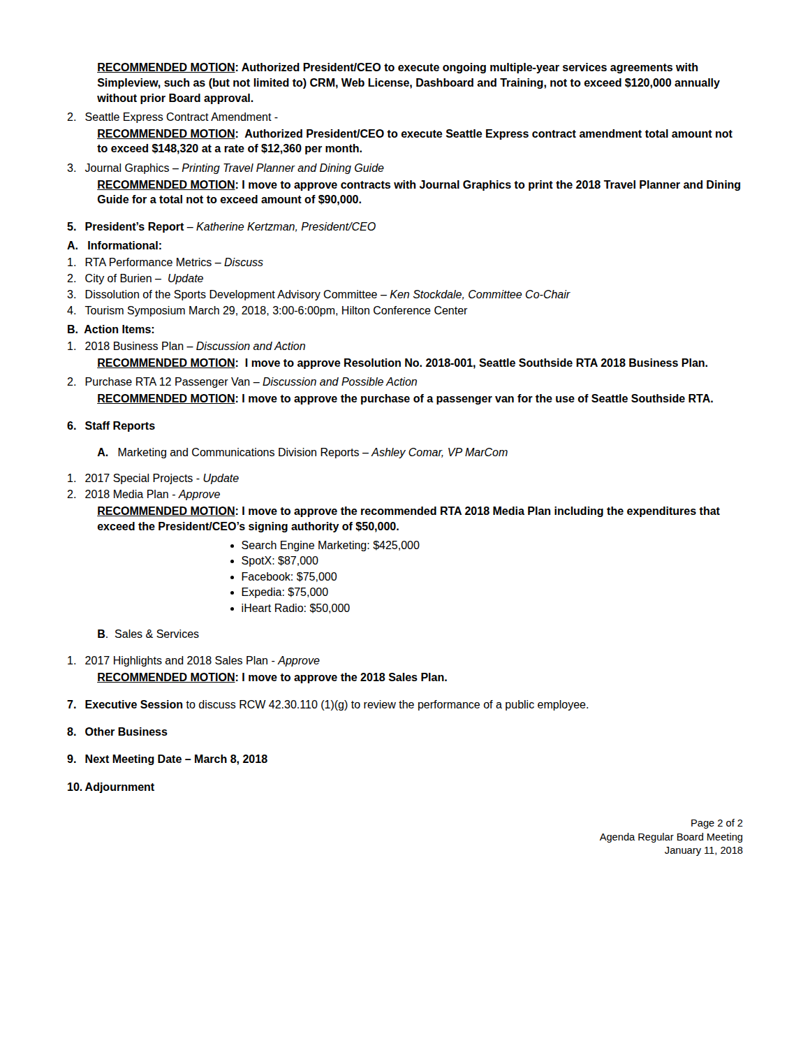RECOMMENDED MOTION: Authorized President/CEO to execute ongoing multiple-year services agreements with Simpleview, such as (but not limited to) CRM, Web License, Dashboard and Training, not to exceed $120,000 annually without prior Board approval.
2. Seattle Express Contract Amendment -
RECOMMENDED MOTION: Authorized President/CEO to execute Seattle Express contract amendment total amount not to exceed $148,320 at a rate of $12,360 per month.
3. Journal Graphics – Printing Travel Planner and Dining Guide
RECOMMENDED MOTION: I move to approve contracts with Journal Graphics to print the 2018 Travel Planner and Dining Guide for a total not to exceed amount of $90,000.
5. President’s Report – Katherine Kertzman, President/CEO
A. Informational:
1. RTA Performance Metrics – Discuss
2. City of Burien – Update
3. Dissolution of the Sports Development Advisory Committee – Ken Stockdale, Committee Co-Chair
4. Tourism Symposium March 29, 2018, 3:00-6:00pm, Hilton Conference Center
B. Action Items:
1. 2018 Business Plan – Discussion and Action
RECOMMENDED MOTION: I move to approve Resolution No. 2018-001, Seattle Southside RTA 2018 Business Plan.
2. Purchase RTA 12 Passenger Van – Discussion and Possible Action
RECOMMENDED MOTION: I move to approve the purchase of a passenger van for the use of Seattle Southside RTA.
6. Staff Reports
A. Marketing and Communications Division Reports – Ashley Comar, VP MarCom
1. 2017 Special Projects - Update
2. 2018 Media Plan - Approve
RECOMMENDED MOTION: I move to approve the recommended RTA 2018 Media Plan including the expenditures that exceed the President/CEO’s signing authority of $50,000.
Search Engine Marketing: $425,000
SpotX: $87,000
Facebook: $75,000
Expedia: $75,000
iHeart Radio: $50,000
B. Sales & Services
1. 2017 Highlights and 2018 Sales Plan - Approve
RECOMMENDED MOTION: I move to approve the 2018 Sales Plan.
7. Executive Session to discuss RCW 42.30.110 (1)(g) to review the performance of a public employee.
8. Other Business
9. Next Meeting Date – March 8, 2018
10. Adjournment
Page 2 of 2
Agenda Regular Board Meeting
January 11, 2018